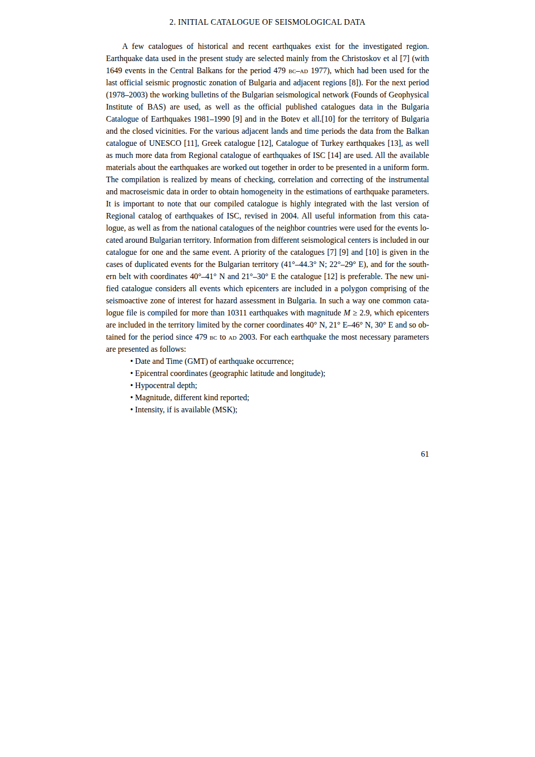2. INITIAL CATALOGUE OF SEISMOLOGICAL DATA
A few catalogues of historical and recent earthquakes exist for the investigated region. Earthquake data used in the present study are selected mainly from the Christoskov et al [7] (with 1649 events in the Central Balkans for the period 479 bc–ad 1977), which had been used for the last official seismic prognostic zonation of Bulgaria and adjacent regions [8]). For the next period (1978–2003) the working bulletins of the Bulgarian seismological network (Founds of Geophysical Institute of BAS) are used, as well as the official published catalogues data in the Bulgaria Catalogue of Earthquakes 1981–1990 [9] and in the Botev et all.[10] for the territory of Bulgaria and the closed vicinities. For the various adjacent lands and time periods the data from the Balkan catalogue of UNESCO [11], Greek catalogue [12], Catalogue of Turkey earthquakes [13], as well as much more data from Regional catalogue of earthquakes of ISC [14] are used. All the available materials about the earthquakes are worked out together in order to be presented in a uniform form. The compilation is realized by means of checking, correlation and correcting of the instrumental and macroseismic data in order to obtain homogeneity in the estimations of earthquake parameters. It is important to note that our compiled catalogue is highly integrated with the last version of Regional catalog of earthquakes of ISC, revised in 2004. All useful information from this catalogue, as well as from the national catalogues of the neighbor countries were used for the events located around Bulgarian territory. Information from different seismological centers is included in our catalogue for one and the same event. A priority of the catalogues [7] [9] and [10] is given in the cases of duplicated events for the Bulgarian territory (41°–44.3° N; 22°–29° E), and for the southern belt with coordinates 40°–41° N and 21°–30° E the catalogue [12] is preferable. The new unified catalogue considers all events which epicenters are included in a polygon comprising of the seismoactive zone of interest for hazard assessment in Bulgaria. In such a way one common catalogue file is compiled for more than 10311 earthquakes with magnitude M ≥ 2.9, which epicenters are included in the territory limited by the corner coordinates 40° N, 21° E–46° N, 30° E and so obtained for the period since 479 bc to ad 2003. For each earthquake the most necessary parameters are presented as follows:
Date and Time (GMT) of earthquake occurrence;
Epicentral coordinates (geographic latitude and longitude);
Hypocentral depth;
Magnitude, different kind reported;
Intensity, if is available (MSK);
61